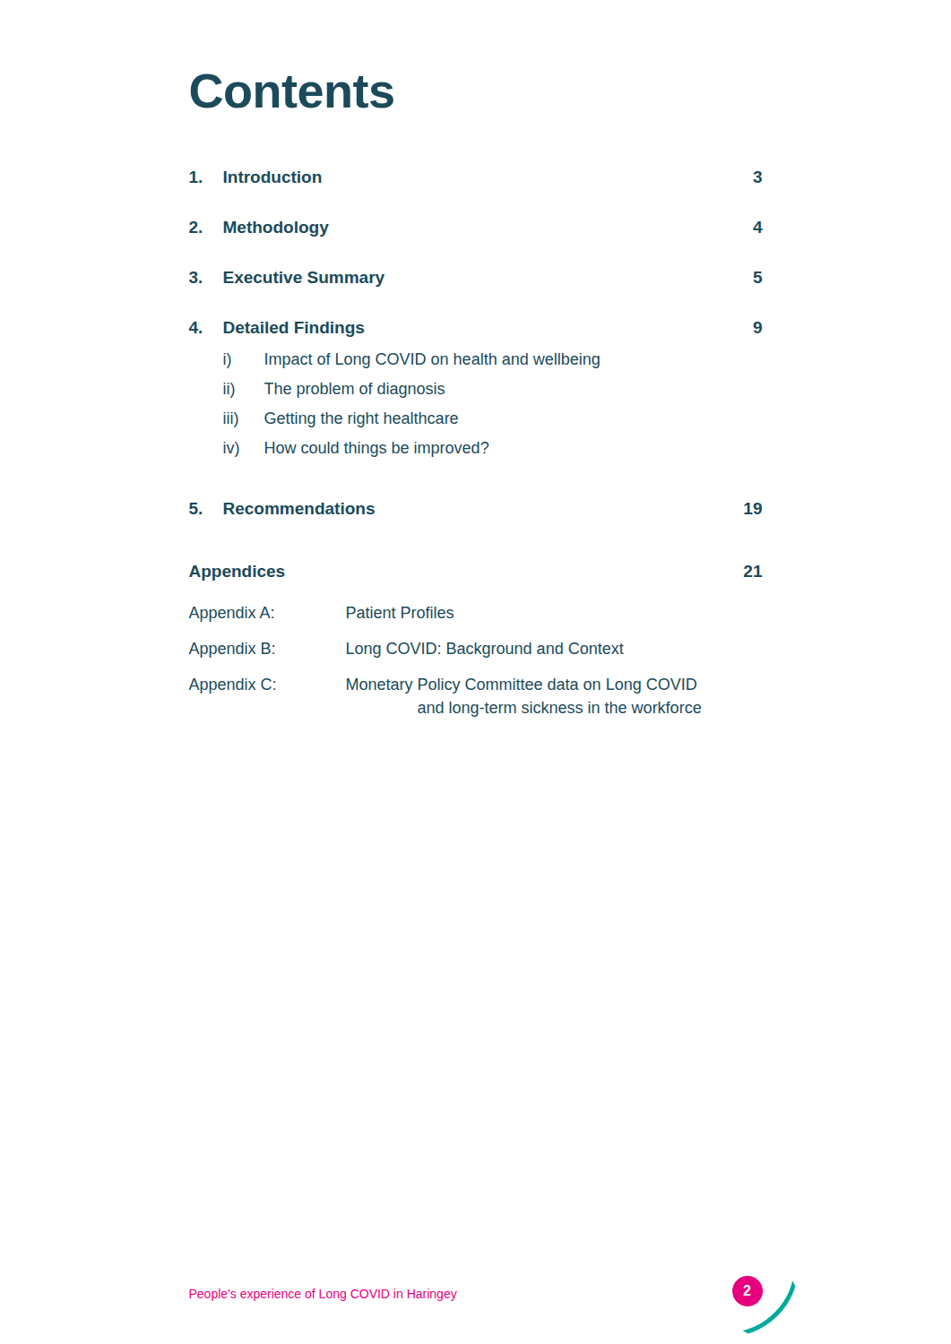Contents
1. Introduction 3
2. Methodology 4
3. Executive Summary 5
4. Detailed Findings
i) Impact of Long COVID on health and wellbeing
ii) The problem of diagnosis
iii) Getting the right healthcare
iv) How could things be improved?
9
5. Recommendations 19
Appendices 21
Appendix A: Patient Profiles
Appendix B: Long COVID: Background and Context
Appendix C: Monetary Policy Committee data on Long COVIDand long-term sickness in the workforce
People's experience of Long COVID in Haringey
2